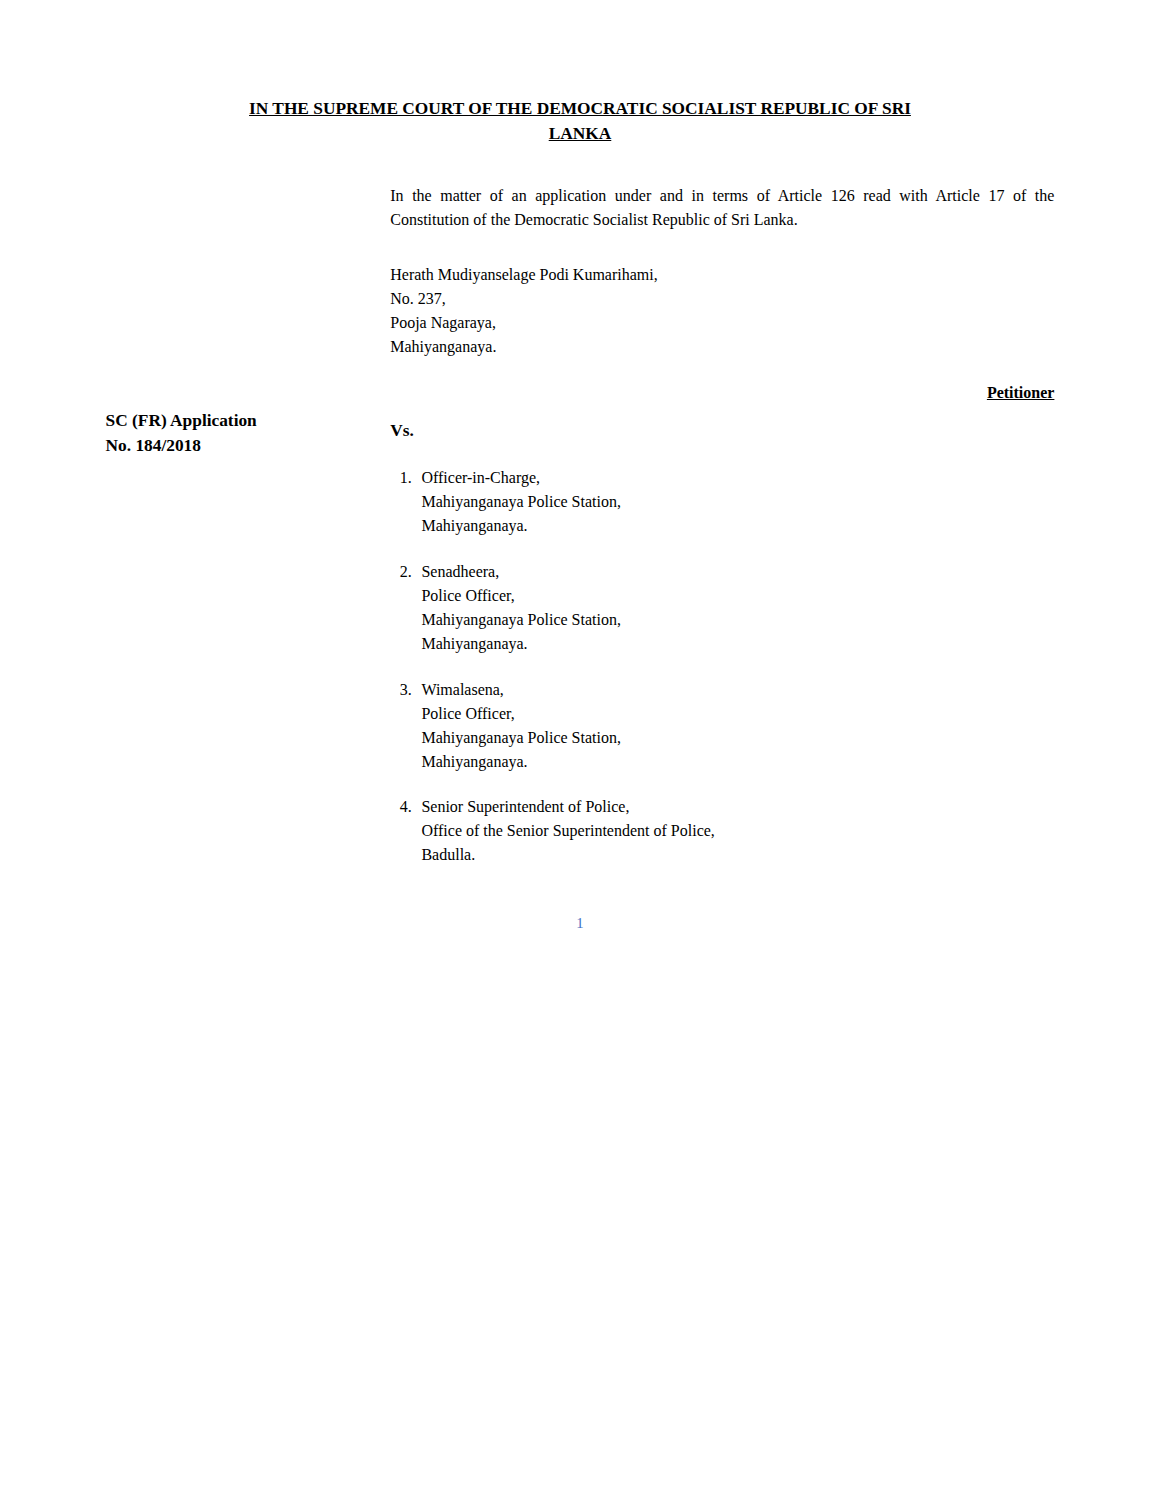IN THE SUPREME COURT OF THE DEMOCRATIC SOCIALIST REPUBLIC OF SRI LANKA
| | In the matter of an application under and in terms of Article 126 read with Article 17 of the Constitution of the Democratic Socialist Republic of Sri Lanka. Herath Mudiyanselage Podi Kumarihami, No. 237, Pooja Nagaraya, Mahiyanganaya. Petitioner |
| SC (FR) Application No. 184/2018 | Vs. Officer-in-Charge, Mahiyanganaya Police Station, Mahiyanganaya. Senadheera, Police Officer, Mahiyanganaya Police Station, Mahiyanganaya. Wimalasena, Police Officer, Mahiyanganaya Police Station, Mahiyanganaya. Senior Superintendent of Police, Office of the Senior Superintendent of Police, Badulla. |
1